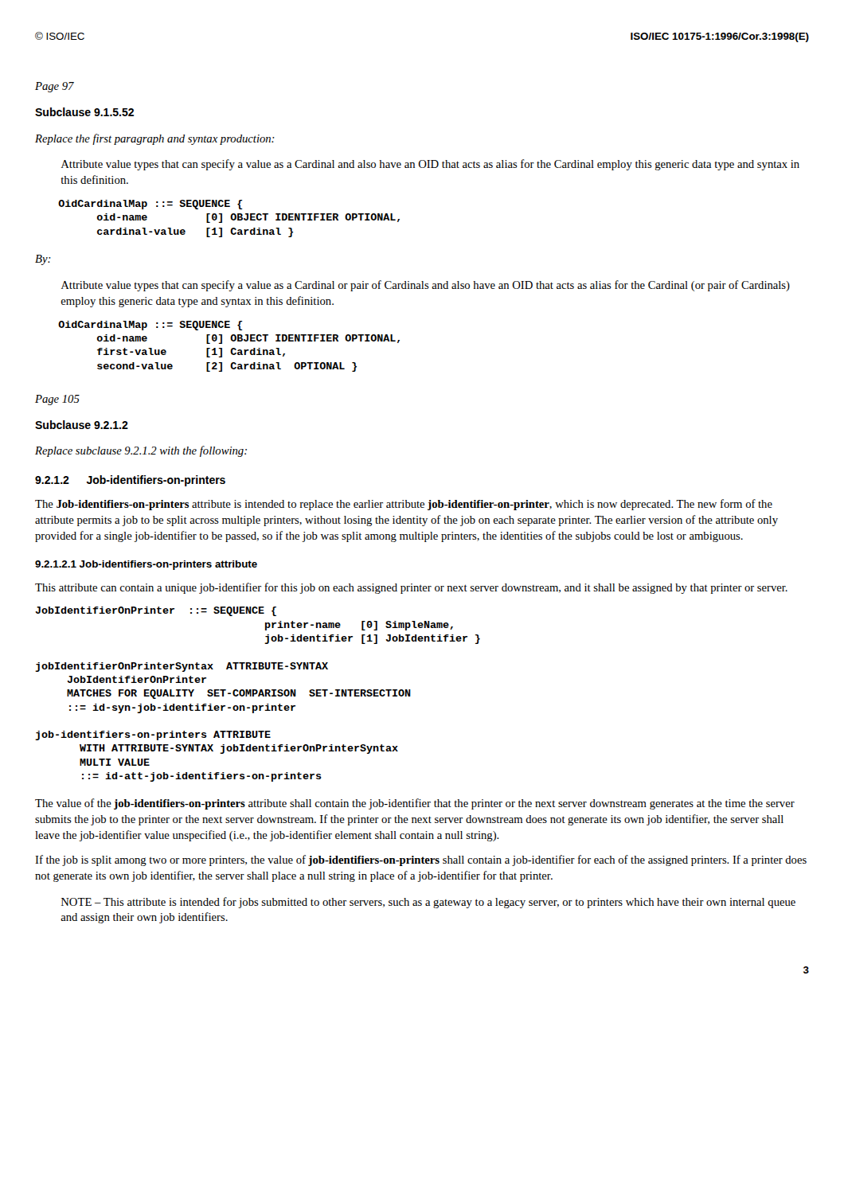© ISO/IEC
ISO/IEC 10175-1:1996/Cor.3:1998(E)
Page 97
Subclause 9.1.5.52
Replace the first paragraph and syntax production:
Attribute value types that can specify a value as a Cardinal and also have an OID that acts as alias for the Cardinal employ this generic data type and syntax in this definition.
OidCardinalMap ::= SEQUENCE {
      oid-name         [0] OBJECT IDENTIFIER OPTIONAL,
      cardinal-value   [1] Cardinal }
By:
Attribute value types that can specify a value as a Cardinal or pair of Cardinals and also have an OID that acts as alias for the Cardinal (or pair of Cardinals) employ this generic data type and syntax in this definition.
OidCardinalMap ::= SEQUENCE {
      oid-name         [0] OBJECT IDENTIFIER OPTIONAL,
      first-value      [1] Cardinal,
      second-value     [2] Cardinal  OPTIONAL }
Page 105
Subclause 9.2.1.2
Replace subclause 9.2.1.2 with the following:
9.2.1.2 Job-identifiers-on-printers
The Job-identifiers-on-printers attribute is intended to replace the earlier attribute job-identifier-on-printer, which is now deprecated. The new form of the attribute permits a job to be split across multiple printers, without losing the identity of the job on each separate printer. The earlier version of the attribute only provided for a single job-identifier to be passed, so if the job was split among multiple printers, the identities of the subjobs could be lost or ambiguous.
9.2.1.2.1 Job-identifiers-on-printers attribute
This attribute can contain a unique job-identifier for this job on each assigned printer or next server downstream, and it shall be assigned by that printer or server.
JobIdentifierOnPrinter  ::= SEQUENCE {
                                    printer-name   [0] SimpleName,
                                    job-identifier [1] JobIdentifier }

jobIdentifierOnPrinterSyntax  ATTRIBUTE-SYNTAX
     JobIdentifierOnPrinter
     MATCHES FOR EQUALITY  SET-COMPARISON  SET-INTERSECTION
     ::= id-syn-job-identifier-on-printer

job-identifiers-on-printers ATTRIBUTE
       WITH ATTRIBUTE-SYNTAX jobIdentifierOnPrinterSyntax
       MULTI VALUE
       ::= id-att-job-identifiers-on-printers
The value of the job-identifiers-on-printers attribute shall contain the job-identifier that the printer or the next server downstream generates at the time the server submits the job to the printer or the next server downstream. If the printer or the next server downstream does not generate its own job identifier, the server shall leave the job-identifier value unspecified (i.e., the job-identifier element shall contain a null string).
If the job is split among two or more printers, the value of job-identifiers-on-printers shall contain a job-identifier for each of the assigned printers. If a printer does not generate its own job identifier, the server shall place a null string in place of a job-identifier for that printer.
NOTE – This attribute is intended for jobs submitted to other servers, such as a gateway to a legacy server, or to printers which have their own internal queue and assign their own job identifiers.
3